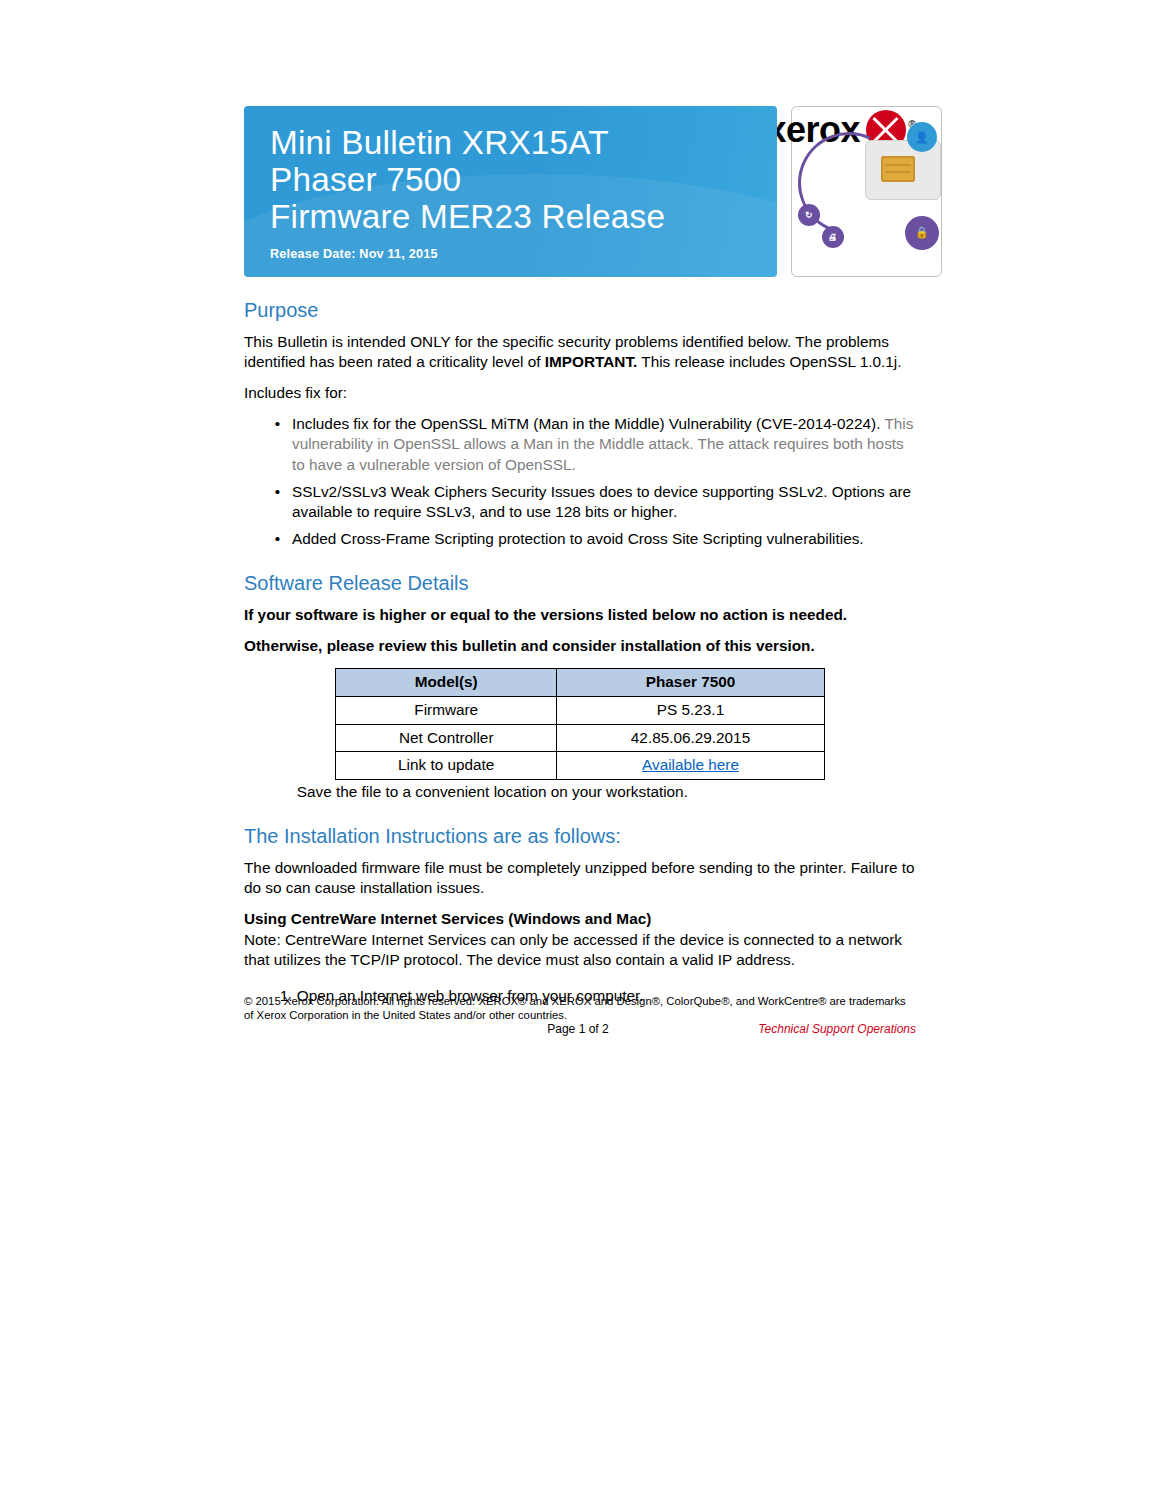xerox ®
Mini Bulletin XRX15AT
Phaser 7500
Firmware MER23 Release
Release Date: Nov 11, 2015
👤
🔒
↻
🖨
Purpose
This Bulletin is intended ONLY for the specific security problems identified below. The problems identified has been rated a criticality level of IMPORTANT. This release includes OpenSSL 1.0.1j.
Includes fix for:
Includes fix for the OpenSSL MiTM (Man in the Middle) Vulnerability (CVE-2014-0224). This vulnerability in OpenSSL allows a Man in the Middle attack. The attack requires both hosts to have a vulnerable version of OpenSSL.
SSLv2/SSLv3 Weak Ciphers Security Issues does to device supporting SSLv2. Options are available to require SSLv3, and to use 128 bits or higher.
Added Cross-Frame Scripting protection to avoid Cross Site Scripting vulnerabilities.
Software Release Details
If your software is higher or equal to the versions listed below no action is needed.
Otherwise, please review this bulletin and consider installation of this version.
| Model(s) | Phaser 7500 |
| --- | --- |
| Firmware | PS 5.23.1 |
| Net Controller | 42.85.06.29.2015 |
| Link to update | Available here |
Save the file to a convenient location on your workstation.
The Installation Instructions are as follows:
The downloaded firmware file must be completely unzipped before sending to the printer. Failure to do so can cause installation issues.
Using CentreWare Internet Services (Windows and Mac)
Note: CentreWare Internet Services can only be accessed if the device is connected to a network that utilizes the TCP/IP protocol. The device must also contain a valid IP address.
Open an Internet web browser from your computer.
© 2015 Xerox Corporation. All rights reserved. XEROX® and XEROX and Design®, ColorQube®, and WorkCentre® are trademarks of Xerox Corporation in the United States and/or other countries.
Page 1 of 2
Technical Support Operations